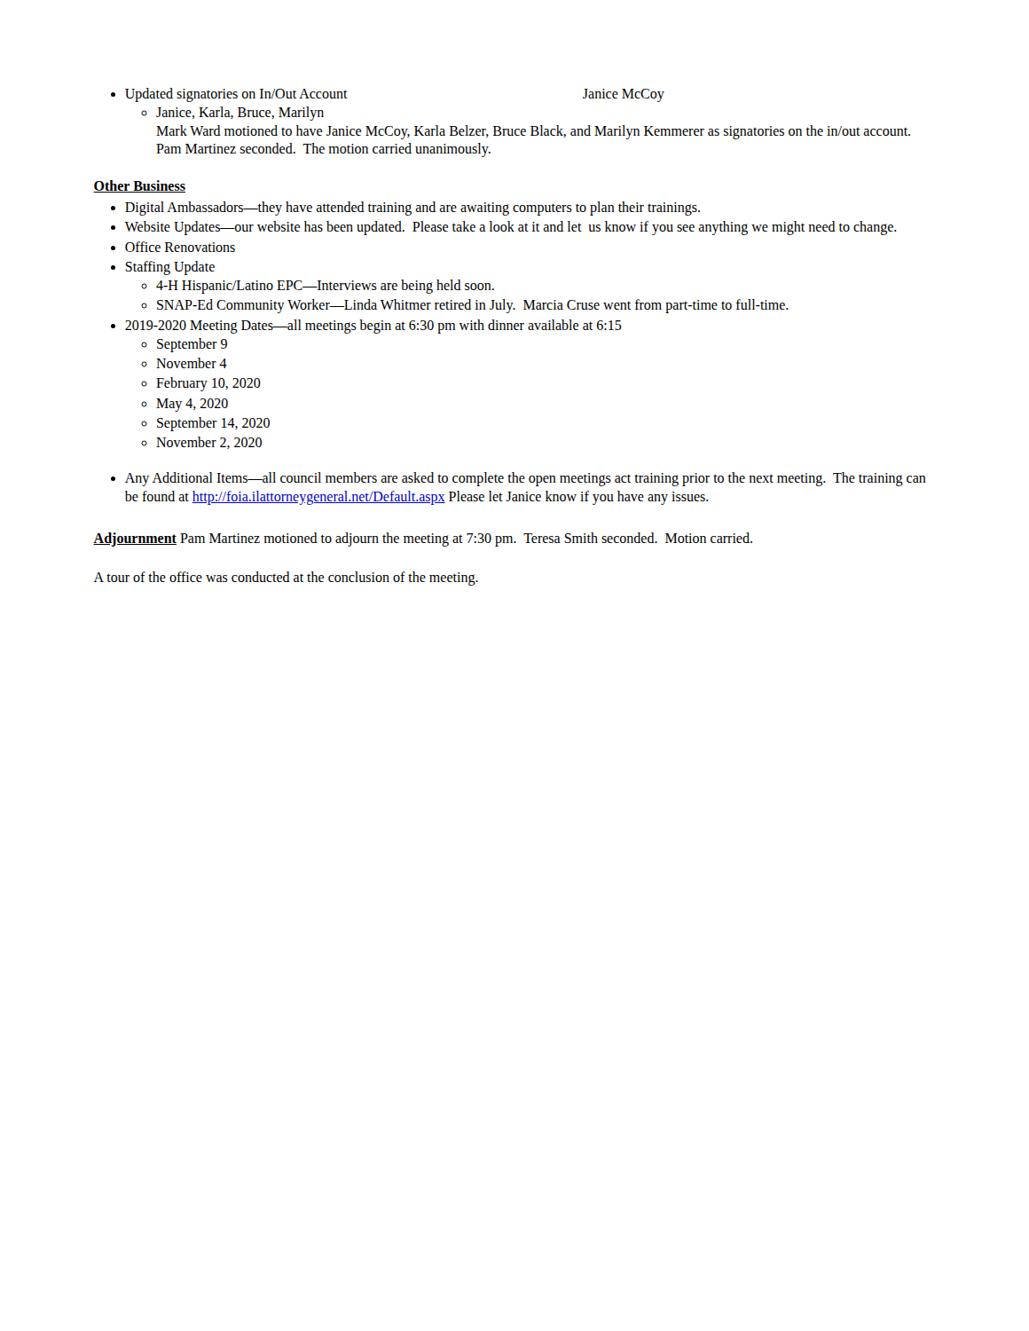Updated signatories on In/Out Account Janice McCoy
Janice, Karla, Bruce, Marilyn
Mark Ward motioned to have Janice McCoy, Karla Belzer, Bruce Black, and Marilyn Kemmerer as signatories on the in/out account. Pam Martinez seconded. The motion carried unanimously.
Other Business
Digital Ambassadors—they have attended training and are awaiting computers to plan their trainings.
Website Updates—our website has been updated. Please take a look at it and let us know if you see anything we might need to change.
Office Renovations
Staffing Update
4-H Hispanic/Latino EPC—Interviews are being held soon.
SNAP-Ed Community Worker—Linda Whitmer retired in July. Marcia Cruse went from part-time to full-time.
2019-2020 Meeting Dates—all meetings begin at 6:30 pm with dinner available at 6:15
September 9
November 4
February 10, 2020
May 4, 2020
September 14, 2020
November 2, 2020
Any Additional Items—all council members are asked to complete the open meetings act training prior to the next meeting. The training can be found at http://foia.ilattorneygeneral.net/Default.aspx Please let Janice know if you have any issues.
Adjournment Pam Martinez motioned to adjourn the meeting at 7:30 pm. Teresa Smith seconded. Motion carried.
A tour of the office was conducted at the conclusion of the meeting.